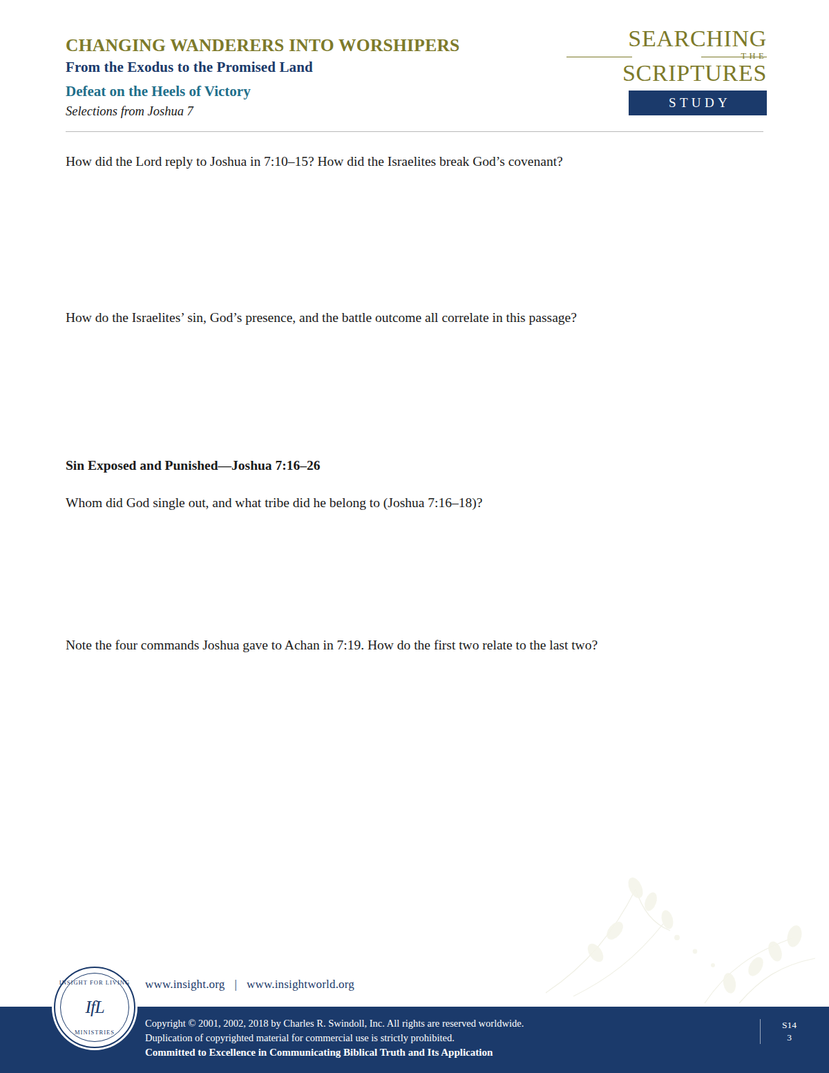Changing Wanderers into Worshipers
From the Exodus to the Promised Land
Defeat on the Heels of Victory
Selections from Joshua 7
Searching THE Scriptures
STUDY
How did the Lord reply to Joshua in 7:10–15? How did the Israelites break God’s covenant?
How do the Israelites’ sin, God’s presence, and the battle outcome all correlate in this passage?
Sin Exposed and Punished—Joshua 7:16–26
Whom did God single out, and what tribe did he belong to (Joshua 7:16–18)?
Note the four commands Joshua gave to Achan in 7:19. How do the first two relate to the last two?
www.insight.org|www.insightworld.org
Copyright © 2001, 2002, 2018 by Charles R. Swindoll, Inc. All rights are reserved worldwide.
Duplication of copyrighted material for commercial use is strictly prohibited.
Committed to Excellence in Communicating Biblical Truth and Its Application
S14
3
INSIGHT FOR LIVING
IfL
MINISTRIES